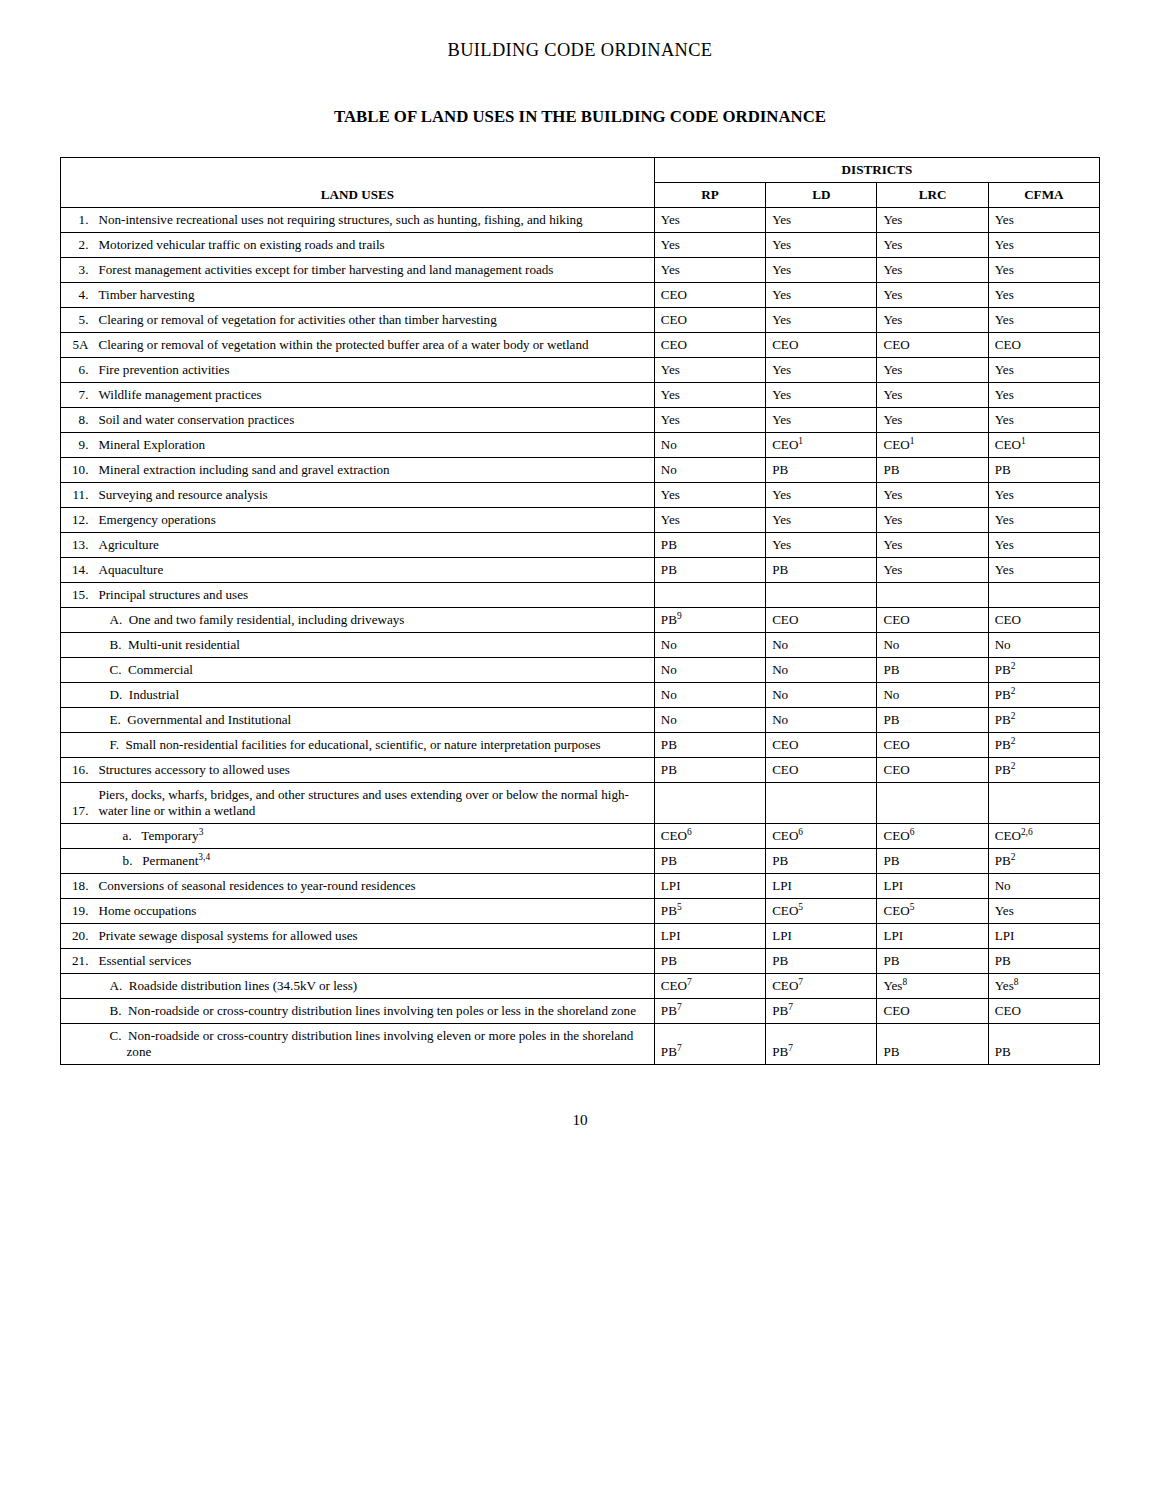BUILDING CODE ORDINANCE
TABLE OF LAND USES IN THE BUILDING CODE ORDINANCE
| LAND USES | DISTRICTS |
| --- | --- |
| RP | LD | LRC | CFMA |
| 1. | Non-intensive recreational uses not requiring structures, such as hunting, fishing, and hiking | Yes | Yes | Yes | Yes |
| 2. | Motorized vehicular traffic on existing roads and trails | Yes | Yes | Yes | Yes |
| 3. | Forest management activities except for timber harvesting and land management roads | Yes | Yes | Yes | Yes |
| 4. | Timber harvesting | CEO | Yes | Yes | Yes |
| 5. | Clearing or removal of vegetation for activities other than timber harvesting | CEO | Yes | Yes | Yes |
| 5A | Clearing or removal of vegetation within the protected buffer area of a water body or wetland | CEO | CEO | CEO | CEO |
| 6. | Fire prevention activities | Yes | Yes | Yes | Yes |
| 7. | Wildlife management practices | Yes | Yes | Yes | Yes |
| 8. | Soil and water conservation practices | Yes | Yes | Yes | Yes |
| 9. | Mineral Exploration | No | CEO 1 | CEO 1 | CEO 1 |
| 10. | Mineral extraction including sand and gravel extraction | No | PB | PB | PB |
| 11. | Surveying and resource analysis | Yes | Yes | Yes | Yes |
| 12. | Emergency operations | Yes | Yes | Yes | Yes |
| 13. | Agriculture | PB | Yes | Yes | Yes |
| 14. | Aquaculture | PB | PB | Yes | Yes |
| 15. | Principal structures and uses | | | | |
| | A. One and two family residential, including driveways | PB 9 | CEO | CEO | CEO |
| | B. Multi-unit residential | No | No | No | No |
| | C. Commercial | No | No | PB | PB 2 |
| | D. Industrial | No | No | No | PB 2 |
| | E. Governmental and Institutional | No | No | PB | PB 2 |
| | F. Small non-residential facilities for educational, scientific, or nature interpretation purposes | PB | CEO | CEO | PB 2 |
| 16. | Structures accessory to allowed uses | PB | CEO | CEO | PB 2 |
| 17. | Piers, docks, wharfs, bridges, and other structures and uses extending over or below the normal high-water line or within a wetland | | | | |
| | a. Temporary 3 | CEO 6 | CEO 6 | CEO 6 | CEO 2,6 |
| | b. Permanent 3,4 | PB | PB | PB | PB 2 |
| 18. | Conversions of seasonal residences to year-round residences | LPI | LPI | LPI | No |
| 19. | Home occupations | PB 5 | CEO 5 | CEO 5 | Yes |
| 20. | Private sewage disposal systems for allowed uses | LPI | LPI | LPI | LPI |
| 21. | Essential services | PB | PB | PB | PB |
| | A. Roadside distribution lines (34.5kV or less) | CEO 7 | CEO 7 | Yes 8 | Yes 8 |
| | B. Non-roadside or cross-country distribution lines involving ten poles or less in the shoreland zone | PB 7 | PB 7 | CEO | CEO |
| | C. Non-roadside or cross-country distribution lines involving eleven or more poles in the shoreland zone | PB 7 | PB 7 | PB | PB |
10